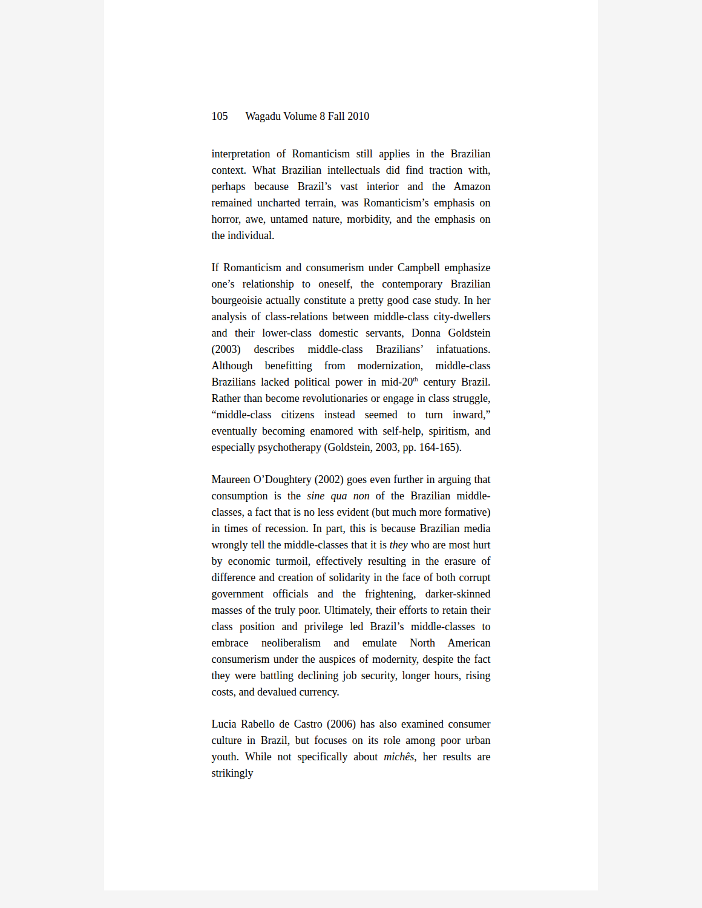105 Wagadu Volume 8 Fall 2010
interpretation of Romanticism still applies in the Brazilian context. What Brazilian intellectuals did find traction with, perhaps because Brazil’s vast interior and the Amazon remained uncharted terrain, was Romanticism’s emphasis on horror, awe, untamed nature, morbidity, and the emphasis on the individual.
If Romanticism and consumerism under Campbell emphasize one’s relationship to oneself, the contemporary Brazilian bourgeoisie actually constitute a pretty good case study. In her analysis of class-relations between middle-class city-dwellers and their lower-class domestic servants, Donna Goldstein (2003) describes middle-class Brazilians’ infatuations. Although benefitting from modernization, middle-class Brazilians lacked political power in mid-20th century Brazil. Rather than become revolutionaries or engage in class struggle, “middle-class citizens instead seemed to turn inward,” eventually becoming enamored with self-help, spiritism, and especially psychotherapy (Goldstein, 2003, pp. 164-165).
Maureen O’Doughtery (2002) goes even further in arguing that consumption is the sine qua non of the Brazilian middle-classes, a fact that is no less evident (but much more formative) in times of recession. In part, this is because Brazilian media wrongly tell the middle-classes that it is they who are most hurt by economic turmoil, effectively resulting in the erasure of difference and creation of solidarity in the face of both corrupt government officials and the frightening, darker-skinned masses of the truly poor. Ultimately, their efforts to retain their class position and privilege led Brazil’s middle-classes to embrace neoliberalism and emulate North American consumerism under the auspices of modernity, despite the fact they were battling declining job security, longer hours, rising costs, and devalued currency.
Lucia Rabello de Castro (2006) has also examined consumer culture in Brazil, but focuses on its role among poor urban youth. While not specifically about michês, her results are strikingly